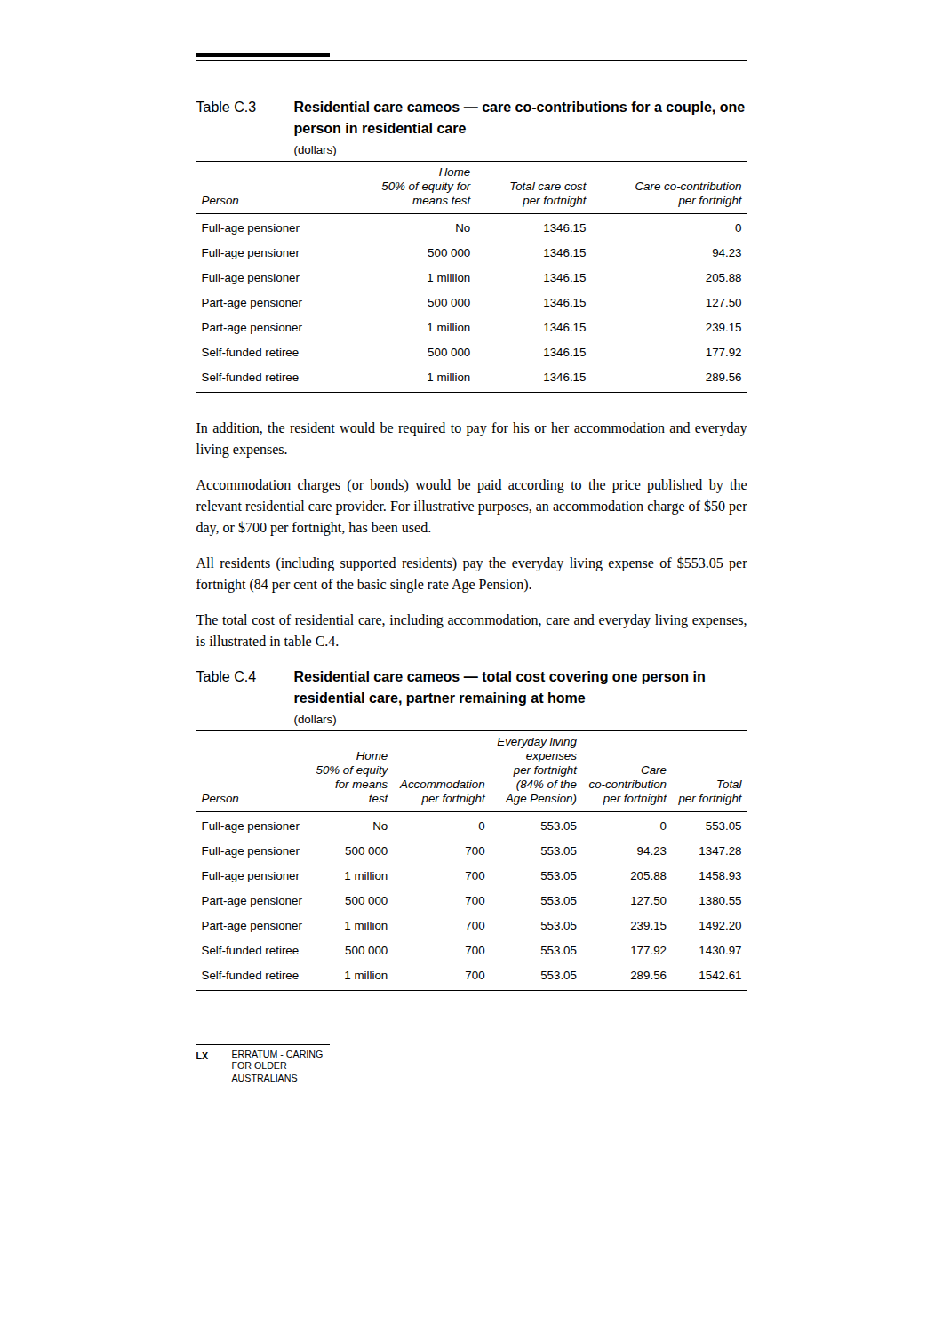Table C.3
Residential care cameos — care co-contributions for a couple, one person in residential care
(dollars)
| Person | Home 50% of equity for means test | Total care cost per fortnight | Care co-contribution per fortnight |
| --- | --- | --- | --- |
| Full-age pensioner | No | 1346.15 | 0 |
| Full-age pensioner | 500 000 | 1346.15 | 94.23 |
| Full-age pensioner | 1 million | 1346.15 | 205.88 |
| Part-age pensioner | 500 000 | 1346.15 | 127.50 |
| Part-age pensioner | 1 million | 1346.15 | 239.15 |
| Self-funded retiree | 500 000 | 1346.15 | 177.92 |
| Self-funded retiree | 1 million | 1346.15 | 289.56 |
In addition, the resident would be required to pay for his or her accommodation and everyday living expenses.
Accommodation charges (or bonds) would be paid according to the price published by the relevant residential care provider. For illustrative purposes, an accommodation charge of $50 per day, or $700 per fortnight, has been used.
All residents (including supported residents) pay the everyday living expense of $553.05 per fortnight (84 per cent of the basic single rate Age Pension).
The total cost of residential care, including accommodation, care and everyday living expenses, is illustrated in table C.4.
Table C.4
Residential care cameos — total cost covering one person in residential care, partner remaining at home
(dollars)
| Person | Home 50% of equity for means test | Accommodation per fortnight | Everyday living expenses per fortnight (84% of the Age Pension) | Care co-contribution per fortnight | Total per fortnight |
| --- | --- | --- | --- | --- | --- |
| Full-age pensioner | No | 0 | 553.05 | 0 | 553.05 |
| Full-age pensioner | 500 000 | 700 | 553.05 | 94.23 | 1347.28 |
| Full-age pensioner | 1 million | 700 | 553.05 | 205.88 | 1458.93 |
| Part-age pensioner | 500 000 | 700 | 553.05 | 127.50 | 1380.55 |
| Part-age pensioner | 1 million | 700 | 553.05 | 239.15 | 1492.20 |
| Self-funded retiree | 500 000 | 700 | 553.05 | 177.92 | 1430.97 |
| Self-funded retiree | 1 million | 700 | 553.05 | 289.56 | 1542.61 |
LX
ERRATUM - CARING
FOR OLDER
AUSTRALIANS